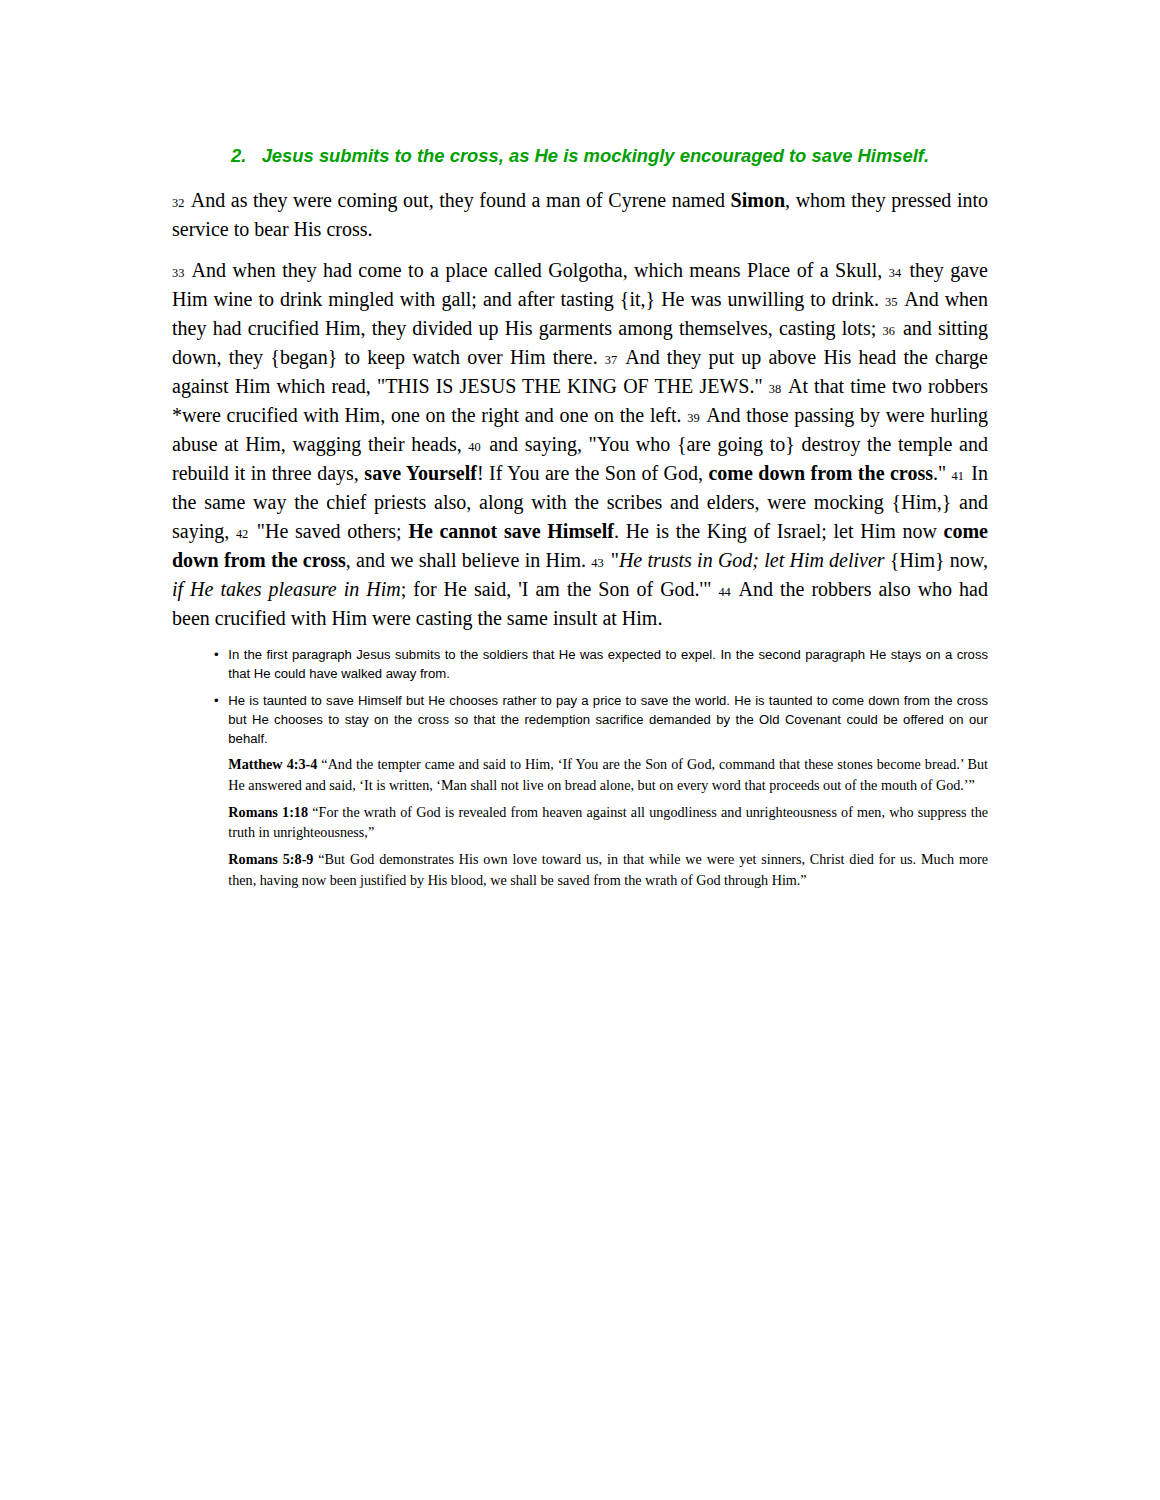2. Jesus submits to the cross, as He is mockingly encouraged to save Himself.
32 And as they were coming out, they found a man of Cyrene named Simon, whom they pressed into service to bear His cross.
33 And when they had come to a place called Golgotha, which means Place of a Skull, 34 they gave Him wine to drink mingled with gall; and after tasting {it,} He was unwilling to drink. 35 And when they had crucified Him, they divided up His garments among themselves, casting lots; 36 and sitting down, they {began} to keep watch over Him there. 37 And they put up above His head the charge against Him which read, "THIS IS JESUS THE KING OF THE JEWS." 38 At that time two robbers *were crucified with Him, one on the right and one on the left. 39 And those passing by were hurling abuse at Him, wagging their heads, 40 and saying, "You who {are going to} destroy the temple and rebuild it in three days, save Yourself! If You are the Son of God, come down from the cross." 41 In the same way the chief priests also, along with the scribes and elders, were mocking {Him,} and saying, 42 "He saved others; He cannot save Himself. He is the King of Israel; let Him now come down from the cross, and we shall believe in Him. 43 "He trusts in God; let Him deliver {Him} now, if He takes pleasure in Him; for He said, 'I am the Son of God.'" 44 And the robbers also who had been crucified with Him were casting the same insult at Him.
In the first paragraph Jesus submits to the soldiers that He was expected to expel. In the second paragraph He stays on a cross that He could have walked away from.
He is taunted to save Himself but He chooses rather to pay a price to save the world. He is taunted to come down from the cross but He chooses to stay on the cross so that the redemption sacrifice demanded by the Old Covenant could be offered on our behalf. Matthew 4:3-4 “And the tempter came and said to Him, ‘If You are the Son of God, command that these stones become bread.’ But He answered and said, ‘It is written, ‘Man shall not live on bread alone, but on every word that proceeds out of the mouth of God.’” Romans 1:18 “For the wrath of God is revealed from heaven against all ungodliness and unrighteousness of men, who suppress the truth in unrighteousness,” Romans 5:8-9 “But God demonstrates His own love toward us, in that while we were yet sinners, Christ died for us. Much more then, having now been justified by His blood, we shall be saved from the wrath of God through Him.”